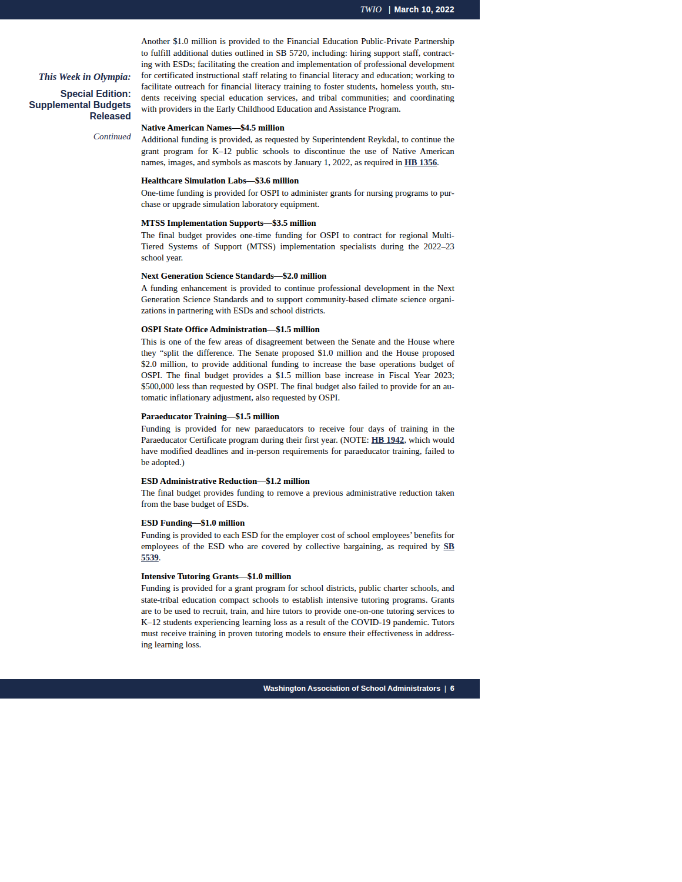TWIO|March 10, 2022
This Week in Olympia:
Special Edition:
Supplemental Budgets
Released
Continued
Another $1.0 million is provided to the Financial Education Public-Private Partnership to fulfill additional duties outlined in SB 5720, including: hiring support staff, contracting with ESDs; facilitating the creation and implementation of professional development for certificated instructional staff relating to financial literacy and education; working to facilitate outreach for financial literacy training to foster students, homeless youth, students receiving special education services, and tribal communities; and coordinating with providers in the Early Childhood Education and Assistance Program.
Native American Names—$4.5 million
Additional funding is provided, as requested by Superintendent Reykdal, to continue the grant program for K–12 public schools to discontinue the use of Native American names, images, and symbols as mascots by January 1, 2022, as required in HB 1356.
Healthcare Simulation Labs—$3.6 million
One-time funding is provided for OSPI to administer grants for nursing programs to purchase or upgrade simulation laboratory equipment.
MTSS Implementation Supports—$3.5 million
The final budget provides one-time funding for OSPI to contract for regional Multi-Tiered Systems of Support (MTSS) implementation specialists during the 2022–23 school year.
Next Generation Science Standards—$2.0 million
A funding enhancement is provided to continue professional development in the Next Generation Science Standards and to support community-based climate science organizations in partnering with ESDs and school districts.
OSPI State Office Administration—$1.5 million
This is one of the few areas of disagreement between the Senate and the House where they “split the difference. The Senate proposed $1.0 million and the House proposed $2.0 million, to provide additional funding to increase the base operations budget of OSPI. The final budget provides a $1.5 million base increase in Fiscal Year 2023; $500,000 less than requested by OSPI. The final budget also failed to provide for an automatic inflationary adjustment, also requested by OSPI.
Paraeducator Training—$1.5 million
Funding is provided for new paraeducators to receive four days of training in the Paraeducator Certificate program during their first year. (NOTE: HB 1942, which would have modified deadlines and in-person requirements for paraeducator training, failed to be adopted.)
ESD Administrative Reduction—$1.2 million
The final budget provides funding to remove a previous administrative reduction taken from the base budget of ESDs.
ESD Funding—$1.0 million
Funding is provided to each ESD for the employer cost of school employees’ benefits for employees of the ESD who are covered by collective bargaining, as required by SB 5539.
Intensive Tutoring Grants—$1.0 million
Funding is provided for a grant program for school districts, public charter schools, and state-tribal education compact schools to establish intensive tutoring programs. Grants are to be used to recruit, train, and hire tutors to provide one-on-one tutoring services to K–12 students experiencing learning loss as a result of the COVID-19 pandemic. Tutors must receive training in proven tutoring models to ensure their effectiveness in addressing learning loss.
Washington Association of School Administrators|6